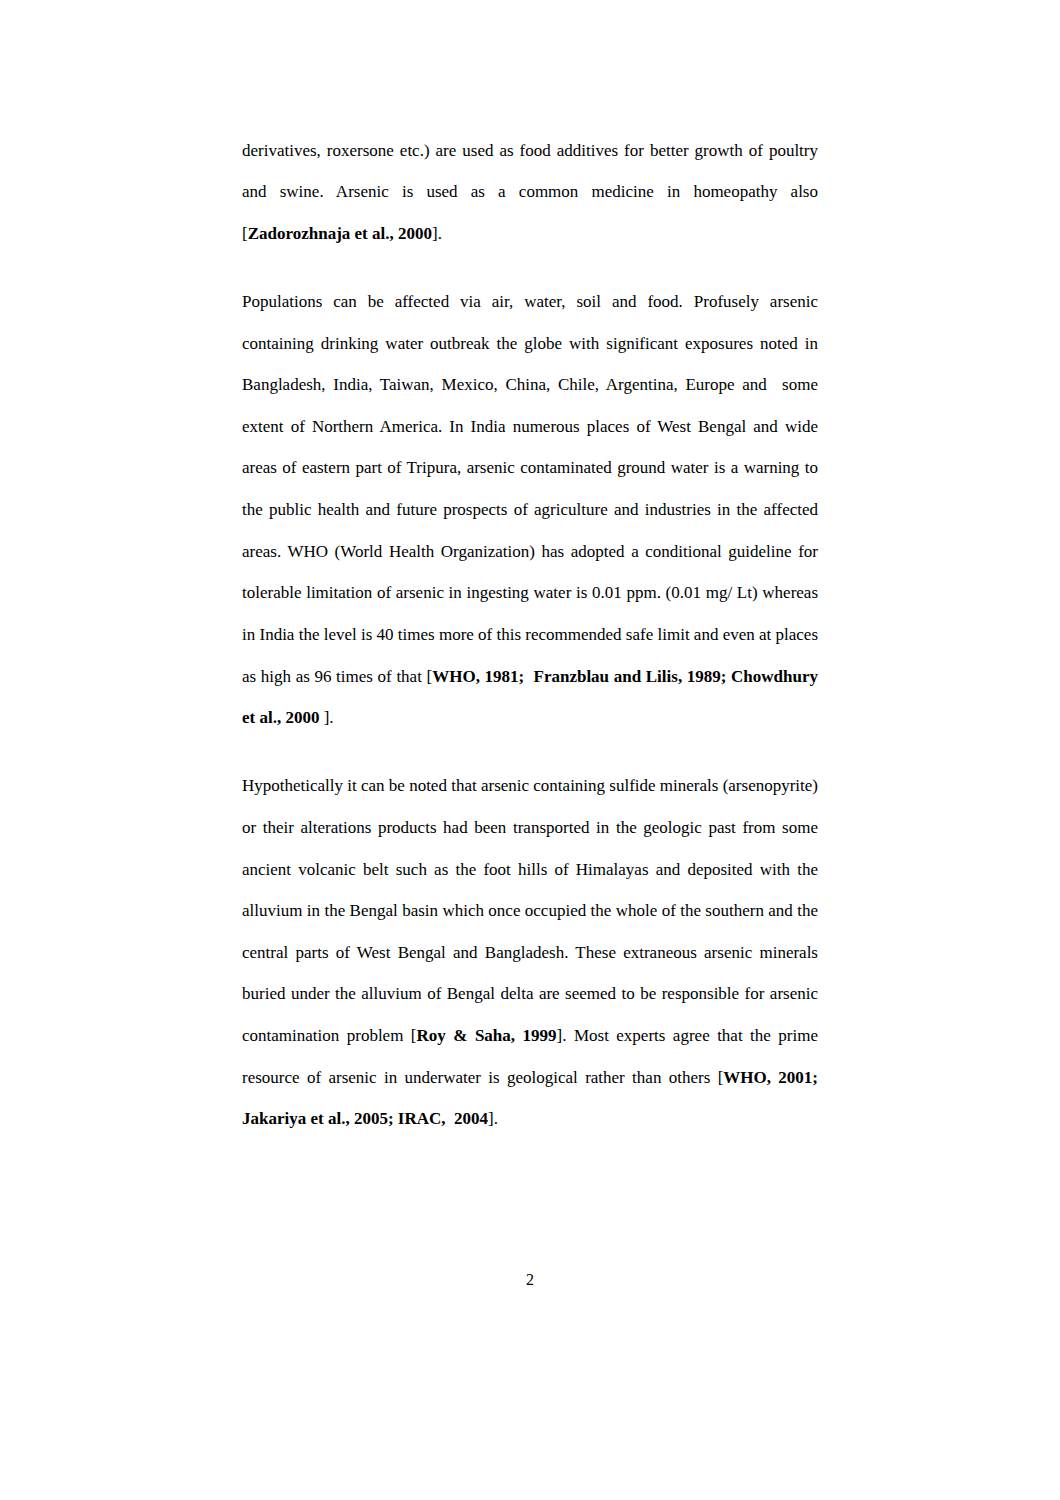derivatives, roxersone etc.) are used as food additives for better growth of poultry and swine. Arsenic is used as a common medicine in homeopathy also [Zadorozhnaja et al., 2000].
Populations can be affected via air, water, soil and food. Profusely arsenic containing drinking water outbreak the globe with significant exposures noted in Bangladesh, India, Taiwan, Mexico, China, Chile, Argentina, Europe and some extent of Northern America. In India numerous places of West Bengal and wide areas of eastern part of Tripura, arsenic contaminated ground water is a warning to the public health and future prospects of agriculture and industries in the affected areas. WHO (World Health Organization) has adopted a conditional guideline for tolerable limitation of arsenic in ingesting water is 0.01 ppm. (0.01 mg/ Lt) whereas in India the level is 40 times more of this recommended safe limit and even at places as high as 96 times of that [WHO, 1981; Franzblau and Lilis, 1989; Chowdhury et al., 2000 ].
Hypothetically it can be noted that arsenic containing sulfide minerals (arsenopyrite) or their alterations products had been transported in the geologic past from some ancient volcanic belt such as the foot hills of Himalayas and deposited with the alluvium in the Bengal basin which once occupied the whole of the southern and the central parts of West Bengal and Bangladesh. These extraneous arsenic minerals buried under the alluvium of Bengal delta are seemed to be responsible for arsenic contamination problem [Roy & Saha, 1999]. Most experts agree that the prime resource of arsenic in underwater is geological rather than others [WHO, 2001; Jakariya et al., 2005; IRAC, 2004].
2